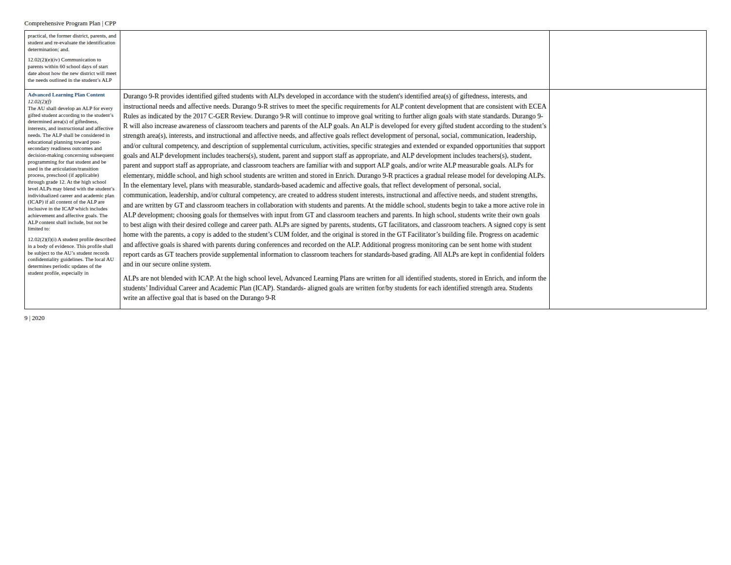Comprehensive Program Plan | CPP
| practical, the former district, parents, and student and re-evaluate the identification determination; and. 12.02(2)(e)(iv) Communication to parents within 60 school days of start date about how the new district will meet the needs outlined in the student’s ALP | | |
| Advanced Learning Plan Content 12.02(2)(f) The AU shall develop an ALP for every gifted student according to the student’s determined area(s) of giftedness, interests, and instructional and affective needs. The ALP shall be considered in educational planning toward post-secondary readiness outcomes and decision-making concerning subsequent programming for that student and be used in the articulation/transition process, preschool (if applicable) through grade 12. At the high school level ALPs may blend with the student’s individualized career and academic plan (ICAP) if all content of the ALP are inclusive in the ICAP which includes achievement and affective goals. The ALP content shall include, but not be limited to: 12.02(2)(f)(i) A student profile described in a body of evidence. This profile shall be subject to the AU’s student records confidentiality guidelines. The local AU determines periodic updates of the student profile, especially in | Durango 9-R provides identified gifted students with ALPs developed in accordance with the student's identified area(s) of giftedness, interests, and instructional needs and affective needs. Durango 9-R strives to meet the specific requirements for ALP content development that are consistent with ECEA Rules as indicated by the 2017 C-GER Review. Durango 9-R will continue to improve goal writing to further align goals with state standards. Durango 9-R will also increase awareness of classroom teachers and parents of the ALP goals. An ALP is developed for every gifted student according to the student’s strength area(s), interests, and instructional and affective needs, and affective goals reflect development of personal, social, communication, leadership, and/or cultural competency, and description of supplemental curriculum, activities, specific strategies and extended or expanded opportunities that support goals and ALP development includes teachers(s), student, parent and support staff as appropriate, and ALP development includes teachers(s), student, parent and support staff as appropriate, and classroom teachers are familiar with and support ALP goals, and/or write ALP measurable goals. ALPs for elementary, middle school, and high school students are written and stored in Enrich. Durango 9-R practices a gradual release model for developing ALPs. In the elementary level, plans with measurable, standards-based academic and affective goals, that reflect development of personal, social, communication, leadership, and/or cultural competency, are created to address student interests, instructional and affective needs, and student strengths, and are written by GT and classroom teachers in collaboration with students and parents. At the middle school, students begin to take a more active role in ALP development; choosing goals for themselves with input from GT and classroom teachers and parents. In high school, students write their own goals to best align with their desired college and career path. ALPs are signed by parents, students, GT facilitators, and classroom teachers. A signed copy is sent home with the parents, a copy is added to the student’s CUM folder, and the original is stored in the GT Facilitator’s building file. Progress on academic and affective goals is shared with parents during conferences and recorded on the ALP. Additional progress monitoring can be sent home with student report cards as GT teachers provide supplemental information to classroom teachers for standards-based grading. All ALPs are kept in confidential folders and in our secure online system. ALPs are not blended with ICAP. At the high school level, Advanced Learning Plans are written for all identified students, stored in Enrich, and inform the students’ Individual Career and Academic Plan (ICAP). Standards- aligned goals are written for/by students for each identified strength area. Students write an affective goal that is based on the Durango 9-R | |
9 | 2020